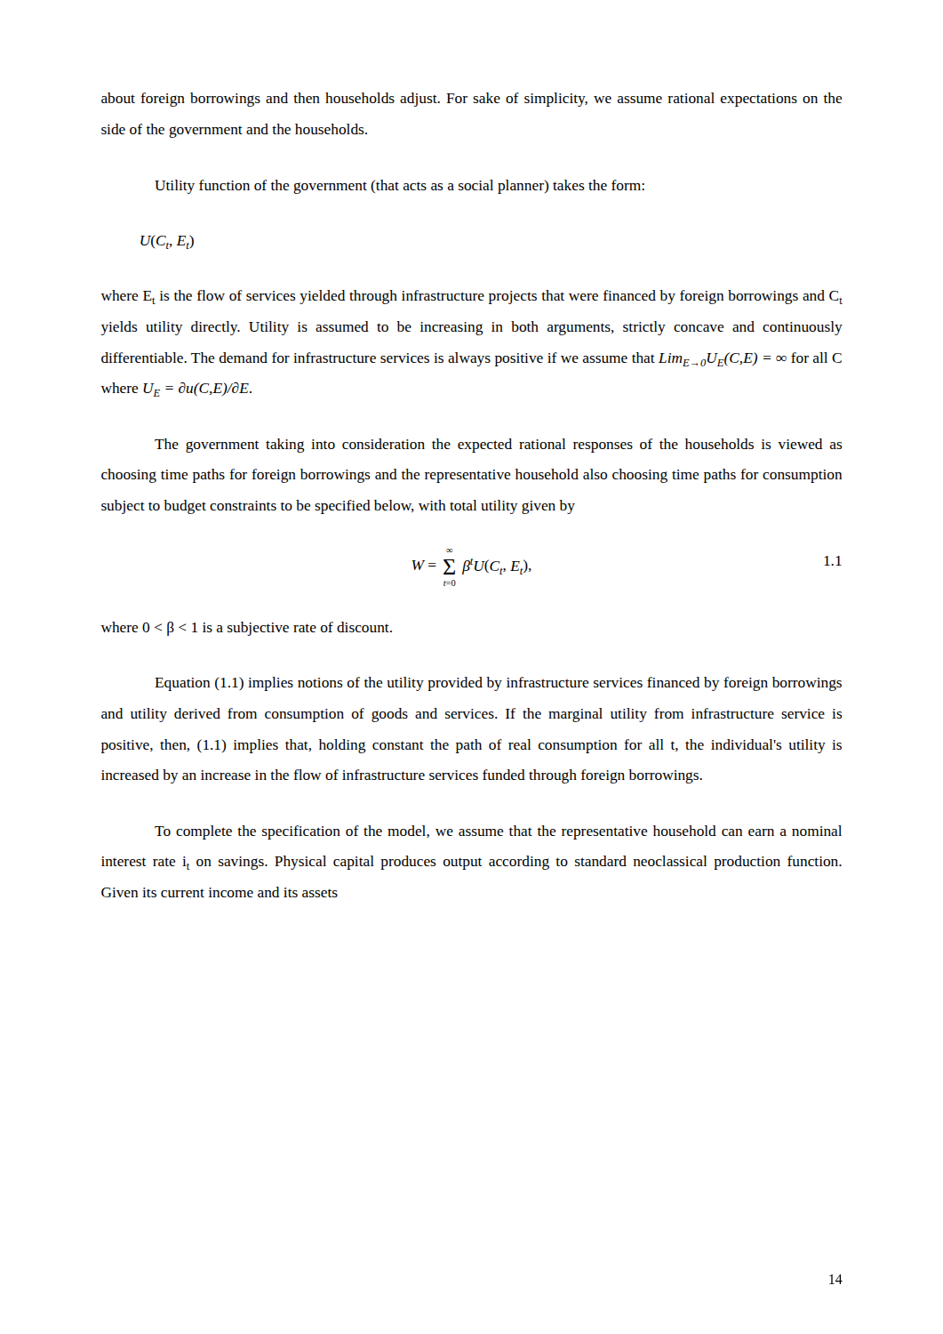about foreign borrowings and then households adjust. For sake of simplicity, we assume rational expectations on the side of the government and the households.
Utility function of the government (that acts as a social planner) takes the form:
U(Ct, Et)
where Et is the flow of services yielded through infrastructure projects that were financed by foreign borrowings and Ct yields utility directly. Utility is assumed to be increasing in both arguments, strictly concave and continuously differentiable. The demand for infrastructure services is always positive if we assume that LimE→0UE(C,E) = ∞ for all C where UE = ∂u(C,E)/∂E.
The government taking into consideration the expected rational responses of the households is viewed as choosing time paths for foreign borrowings and the representative household also choosing time paths for consumption subject to budget constraints to be specified below, with total utility given by
W = ∞Σt=0 βtU(Ct, Et), 1.1
where 0 < β < 1 is a subjective rate of discount.
Equation (1.1) implies notions of the utility provided by infrastructure services financed by foreign borrowings and utility derived from consumption of goods and services. If the marginal utility from infrastructure service is positive, then, (1.1) implies that, holding constant the path of real consumption for all t, the individual's utility is increased by an increase in the flow of infrastructure services funded through foreign borrowings.
To complete the specification of the model, we assume that the representative household can earn a nominal interest rate it on savings. Physical capital produces output according to standard neoclassical production function. Given its current income and its assets
14